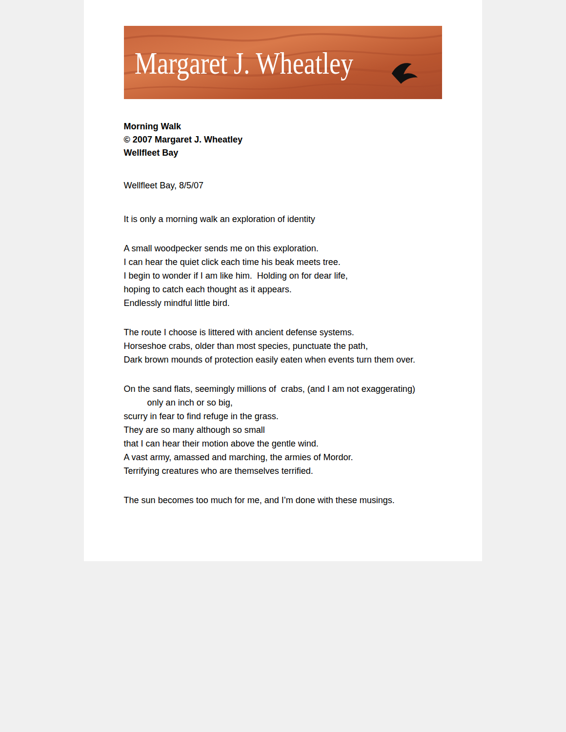Morning Walk
© 2007 Margaret J. Wheatley
Wellfleet Bay
Wellfleet Bay, 8/5/07
It is only a morning walk an exploration of identity
A small woodpecker sends me on this exploration.
I can hear the quiet click each time his beak meets tree.
I begin to wonder if I am like him. Holding on for dear life,
hoping to catch each thought as it appears.
Endlessly mindful little bird.
The route I choose is littered with ancient defense systems.
Horseshoe crabs, older than most species, punctuate the path,
Dark brown mounds of protection easily eaten when events turn them over.
On the sand flats, seemingly millions of crabs, (and I am not exaggerating)
only an inch or so big,
scurry in fear to find refuge in the grass.
They are so many although so small
that I can hear their motion above the gentle wind.
A vast army, amassed and marching, the armies of Mordor.
Terrifying creatures who are themselves terrified.
The sun becomes too much for me, and I’m done with these musings.